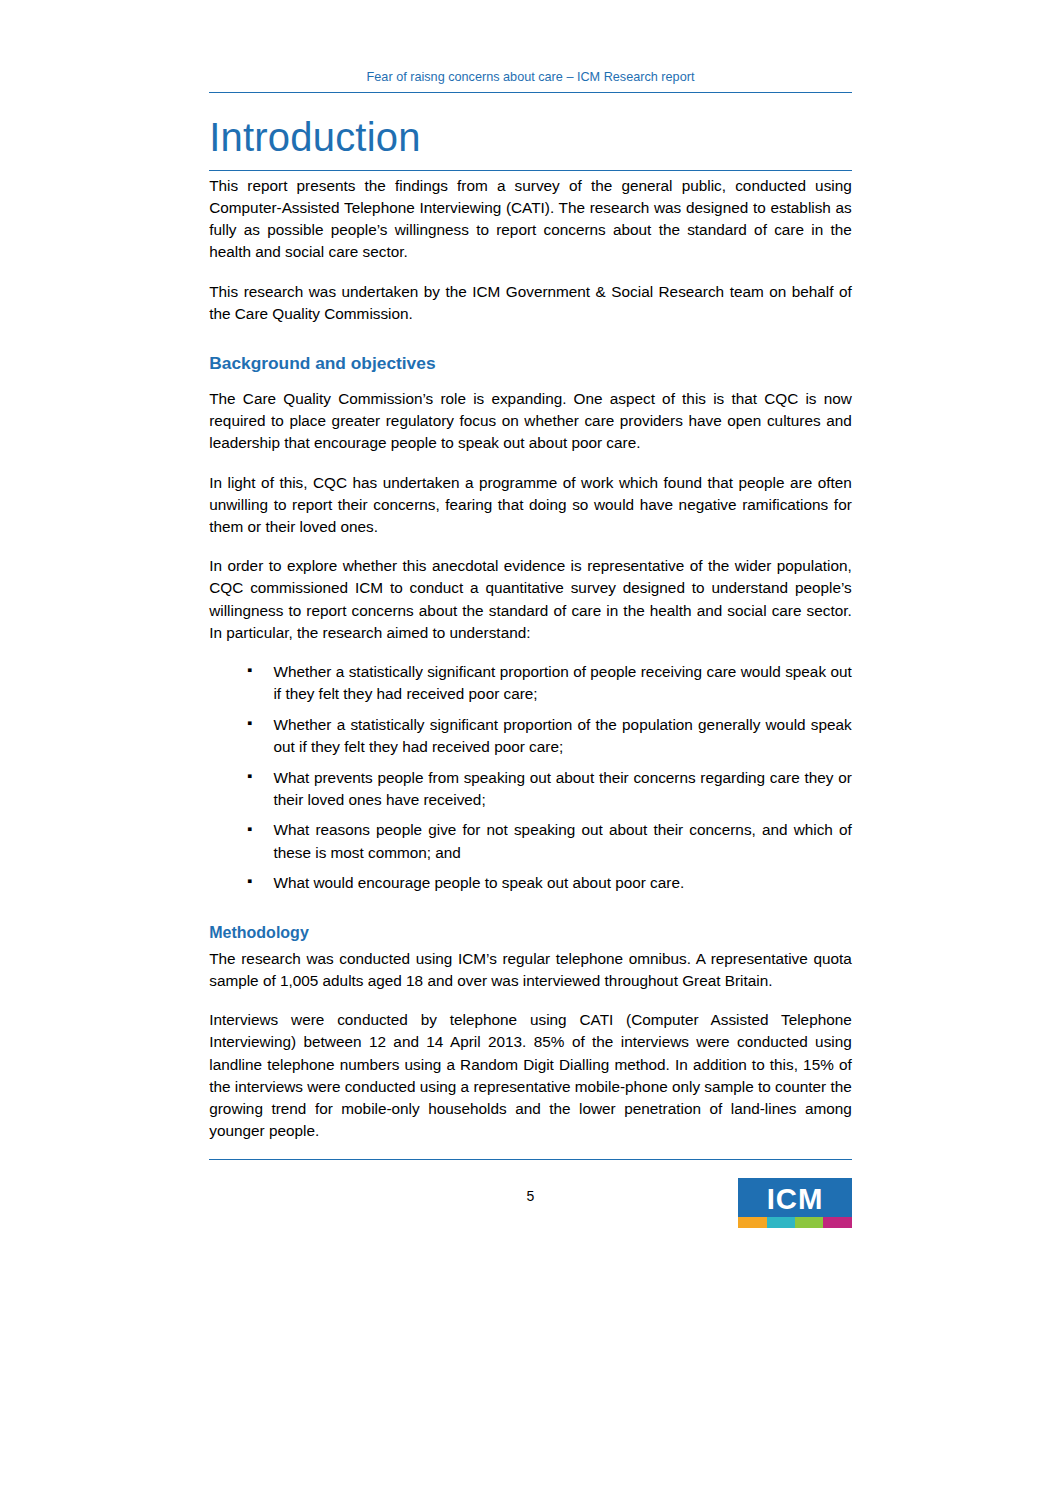Fear of raisng concerns about care – ICM Research report
Introduction
This report presents the findings from a survey of the general public, conducted using Computer-Assisted Telephone Interviewing (CATI). The research was designed to establish as fully as possible people’s willingness to report concerns about the standard of care in the health and social care sector.
This research was undertaken by the ICM Government & Social Research team on behalf of the Care Quality Commission.
Background and objectives
The Care Quality Commission’s role is expanding. One aspect of this is that CQC is now required to place greater regulatory focus on whether care providers have open cultures and leadership that encourage people to speak out about poor care.
In light of this, CQC has undertaken a programme of work which found that people are often unwilling to report their concerns, fearing that doing so would have negative ramifications for them or their loved ones.
In order to explore whether this anecdotal evidence is representative of the wider population, CQC commissioned ICM to conduct a quantitative survey designed to understand people’s willingness to report concerns about the standard of care in the health and social care sector. In particular, the research aimed to understand:
Whether a statistically significant proportion of people receiving care would speak out if they felt they had received poor care;
Whether a statistically significant proportion of the population generally would speak out if they felt they had received poor care;
What prevents people from speaking out about their concerns regarding care they or their loved ones have received;
What reasons people give for not speaking out about their concerns, and which of these is most common; and
What would encourage people to speak out about poor care.
Methodology
The research was conducted using ICM’s regular telephone omnibus. A representative quota sample of 1,005 adults aged 18 and over was interviewed throughout Great Britain.
Interviews were conducted by telephone using CATI (Computer Assisted Telephone Interviewing) between 12 and 14 April 2013. 85% of the interviews were conducted using landline telephone numbers using a Random Digit Dialling method. In addition to this, 15% of the interviews were conducted using a representative mobile-phone only sample to counter the growing trend for mobile-only households and the lower penetration of land-lines among younger people.
5
ICM